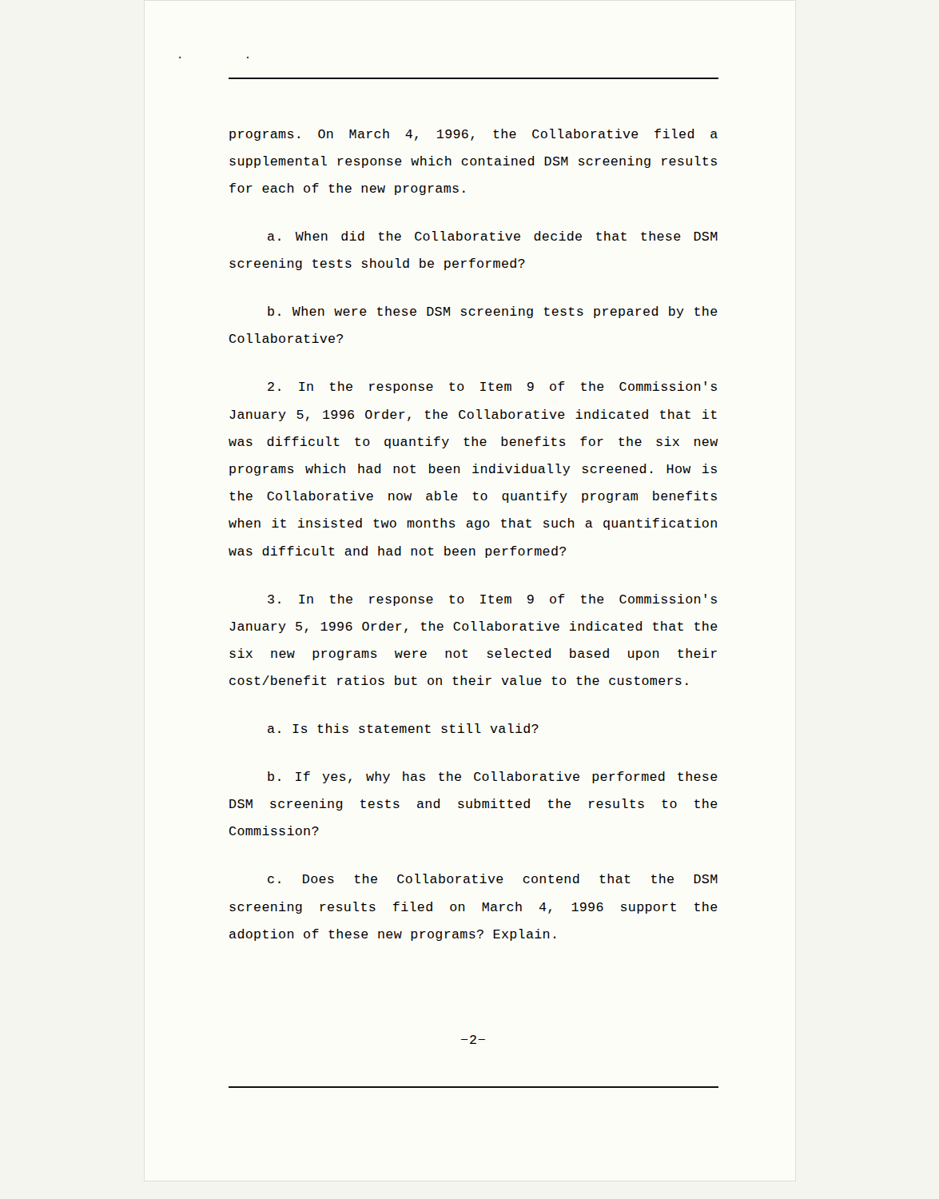. .
programs. On March 4, 1996, the Collaborative filed a supplemental response which contained DSM screening results for each of the new programs.
a. When did the Collaborative decide that these DSM screening tests should be performed?
b. When were these DSM screening tests prepared by the Collaborative?
2. In the response to Item 9 of the Commission's January 5, 1996 Order, the Collaborative indicated that it was difficult to quantify the benefits for the six new programs which had not been individually screened. How is the Collaborative now able to quantify program benefits when it insisted two months ago that such a quantification was difficult and had not been performed?
3. In the response to Item 9 of the Commission's January 5, 1996 Order, the Collaborative indicated that the six new programs were not selected based upon their cost/benefit ratios but on their value to the customers.
a. Is this statement still valid?
b. If yes, why has the Collaborative performed these DSM screening tests and submitted the results to the Commission?
c. Does the Collaborative contend that the DSM screening results filed on March 4, 1996 support the adoption of these new programs? Explain.
−2−